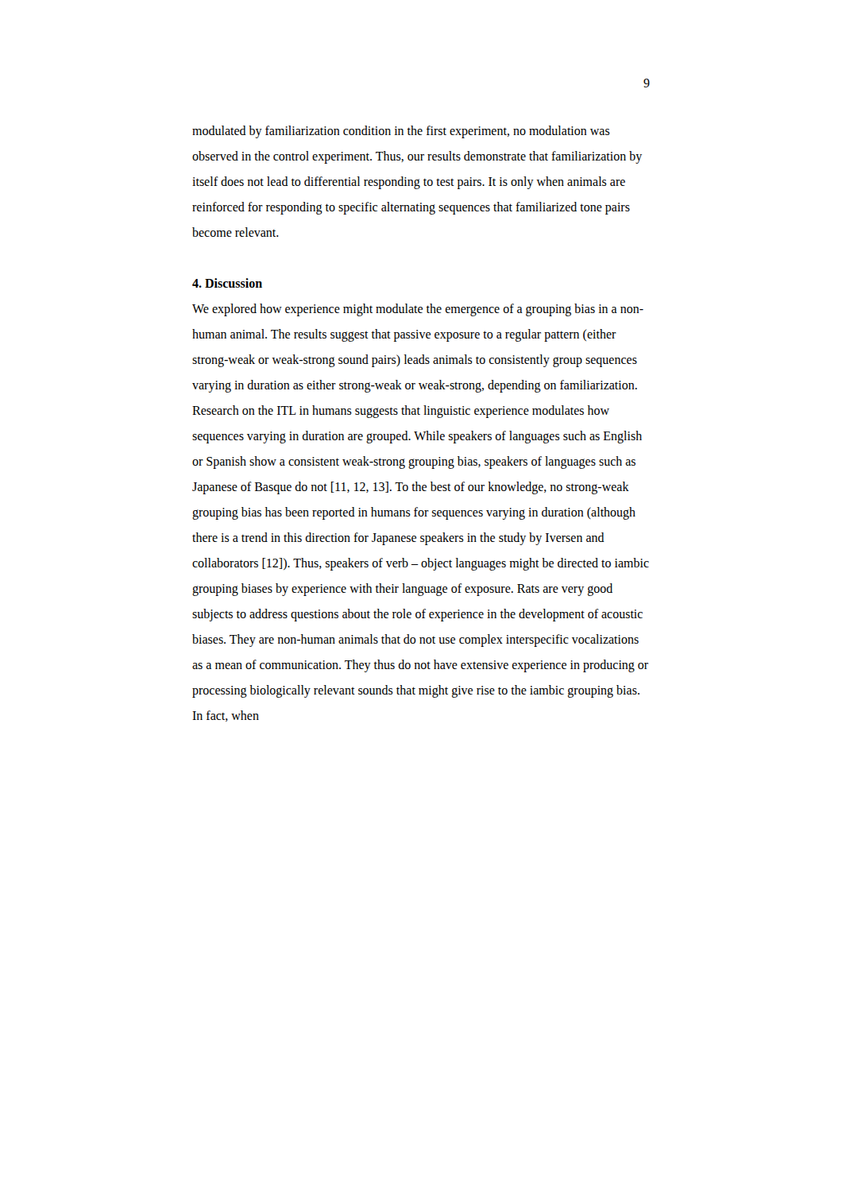9
modulated by familiarization condition in the first experiment, no modulation was observed in the control experiment. Thus, our results demonstrate that familiarization by itself does not lead to differential responding to test pairs. It is only when animals are reinforced for responding to specific alternating sequences that familiarized tone pairs become relevant.
4. Discussion
We explored how experience might modulate the emergence of a grouping bias in a non-human animal. The results suggest that passive exposure to a regular pattern (either strong-weak or weak-strong sound pairs) leads animals to consistently group sequences varying in duration as either strong-weak or weak-strong, depending on familiarization. Research on the ITL in humans suggests that linguistic experience modulates how sequences varying in duration are grouped. While speakers of languages such as English or Spanish show a consistent weak-strong grouping bias, speakers of languages such as Japanese of Basque do not [11, 12, 13]. To the best of our knowledge, no strong-weak grouping bias has been reported in humans for sequences varying in duration (although there is a trend in this direction for Japanese speakers in the study by Iversen and collaborators [12]). Thus, speakers of verb – object languages might be directed to iambic grouping biases by experience with their language of exposure. Rats are very good subjects to address questions about the role of experience in the development of acoustic biases. They are non-human animals that do not use complex interspecific vocalizations as a mean of communication. They thus do not have extensive experience in producing or processing biologically relevant sounds that might give rise to the iambic grouping bias. In fact, when